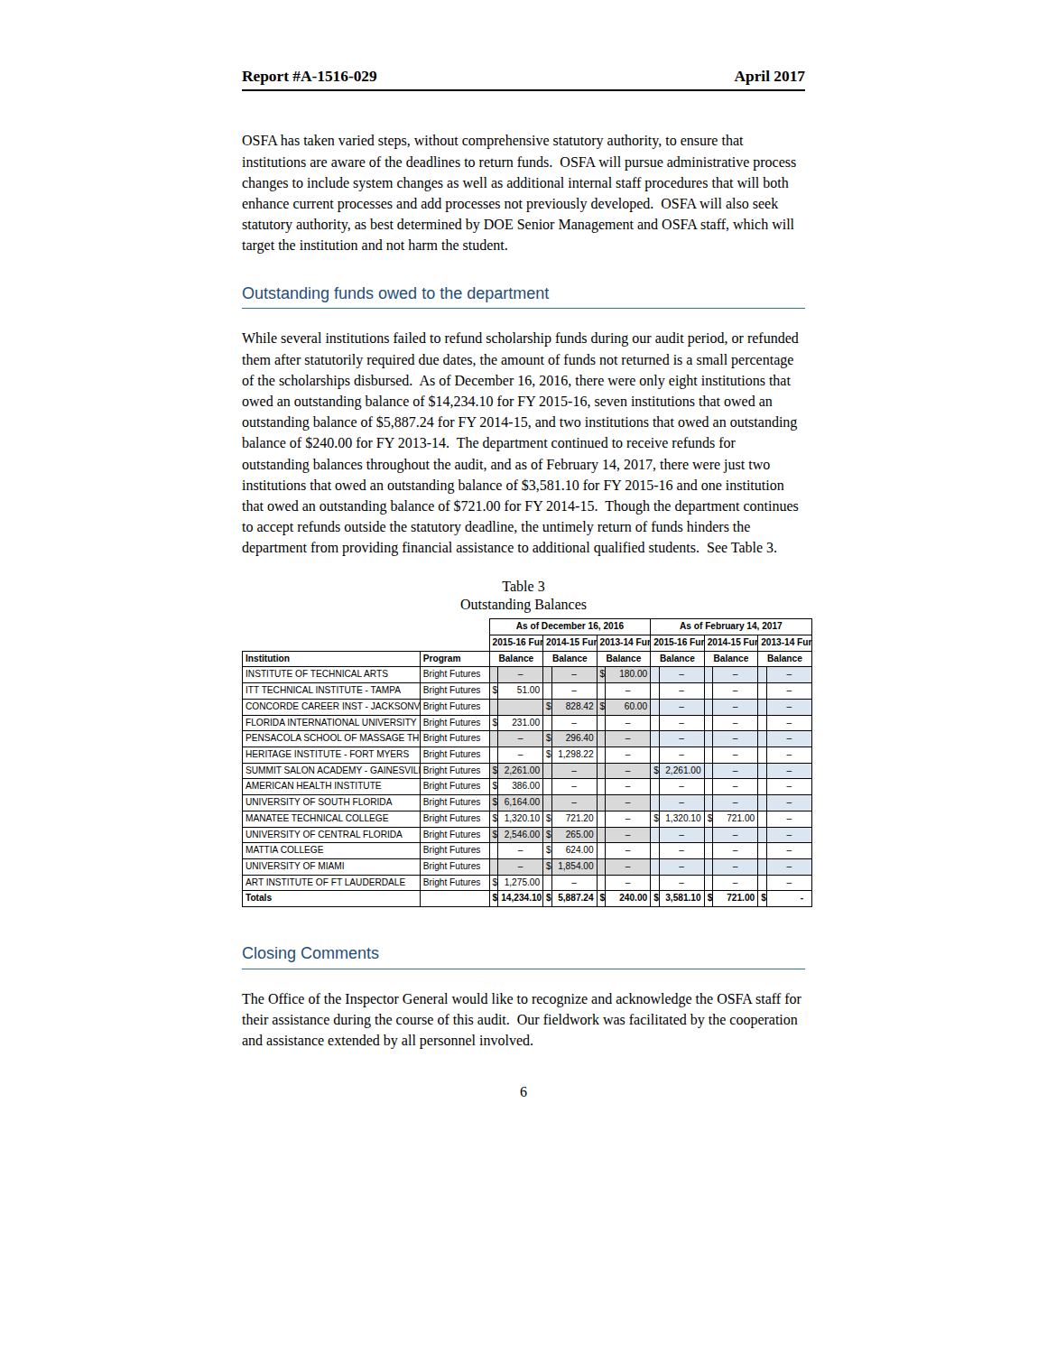Report #A-1516-029 April 2017
OSFA has taken varied steps, without comprehensive statutory authority, to ensure that institutions are aware of the deadlines to return funds. OSFA will pursue administrative process changes to include system changes as well as additional internal staff procedures that will both enhance current processes and add processes not previously developed. OSFA will also seek statutory authority, as best determined by DOE Senior Management and OSFA staff, which will target the institution and not harm the student.
Outstanding funds owed to the department
While several institutions failed to refund scholarship funds during our audit period, or refunded them after statutorily required due dates, the amount of funds not returned is a small percentage of the scholarships disbursed. As of December 16, 2016, there were only eight institutions that owed an outstanding balance of $14,234.10 for FY 2015-16, seven institutions that owed an outstanding balance of $5,887.24 for FY 2014-15, and two institutions that owed an outstanding balance of $240.00 for FY 2013-14. The department continued to receive refunds for outstanding balances throughout the audit, and as of February 14, 2017, there were just two institutions that owed an outstanding balance of $3,581.10 for FY 2015-16 and one institution that owed an outstanding balance of $721.00 for FY 2014-15. Though the department continues to accept refunds outside the statutory deadline, the untimely return of funds hinders the department from providing financial assistance to additional qualified students. See Table 3.
Table 3
Outstanding Balances
| | | As of December 16, 2016 | As of February 14, 2017 |
| --- | --- | --- | --- |
| | | 2015-16 Fund | 2014-15 Fund | 2013-14 Fund | 2015-16 Fund | 2014-15 Fund | 2013-14 Fund |
| Institution | Program | Balance | Balance | Balance | Balance | Balance | Balance |
| INSTITUTE OF TECHNICAL ARTS | Bright Futures | | – | | – | $ | 180.00 | | – | | – | | – |
| ITT TECHNICAL INSTITUTE - TAMPA | Bright Futures | $ | 51.00 | | – | | – | | – | | – | | – |
| CONCORDE CAREER INST - JACKSONVILLE | Bright Futures | | | $ | 828.42 | $ | 60.00 | | – | | – | | – |
| FLORIDA INTERNATIONAL UNIVERSITY | Bright Futures | $ | 231.00 | | – | | – | | – | | – | | – |
| PENSACOLA SCHOOL OF MASSAGE THERAPY | Bright Futures | | – | $ | 296.40 | | – | | – | | – | | – |
| HERITAGE INSTITUTE - FORT MYERS | Bright Futures | | – | $ | 1,298.22 | | – | | – | | – | | – |
| SUMMIT SALON ACADEMY - GAINESVILLE | Bright Futures | $ | 2,261.00 | | – | | – | $ | 2,261.00 | | – | | – |
| AMERICAN HEALTH INSTITUTE | Bright Futures | $ | 386.00 | | – | | – | | – | | – | | – |
| UNIVERSITY OF SOUTH FLORIDA | Bright Futures | $ | 6,164.00 | | – | | – | | – | | – | | – |
| MANATEE TECHNICAL COLLEGE | Bright Futures | $ | 1,320.10 | $ | 721.20 | | – | $ | 1,320.10 | $ | 721.00 | | – |
| UNIVERSITY OF CENTRAL FLORIDA | Bright Futures | $ | 2,546.00 | $ | 265.00 | | – | | – | | – | | – |
| MATTIA COLLEGE | Bright Futures | | – | $ | 624.00 | | – | | – | | – | | – |
| UNIVERSITY OF MIAMI | Bright Futures | | – | $ | 1,854.00 | | – | | – | | – | | – |
| ART INSTITUTE OF FT LAUDERDALE | Bright Futures | $ | 1,275.00 | | – | | – | | – | | – | | – |
| Totals | | $ | 14,234.10 | $ | 5,887.24 | $ | 240.00 | $ | 3,581.10 | $ | 721.00 | $ | - |
Closing Comments
The Office of the Inspector General would like to recognize and acknowledge the OSFA staff for their assistance during the course of this audit. Our fieldwork was facilitated by the cooperation and assistance extended by all personnel involved.
6